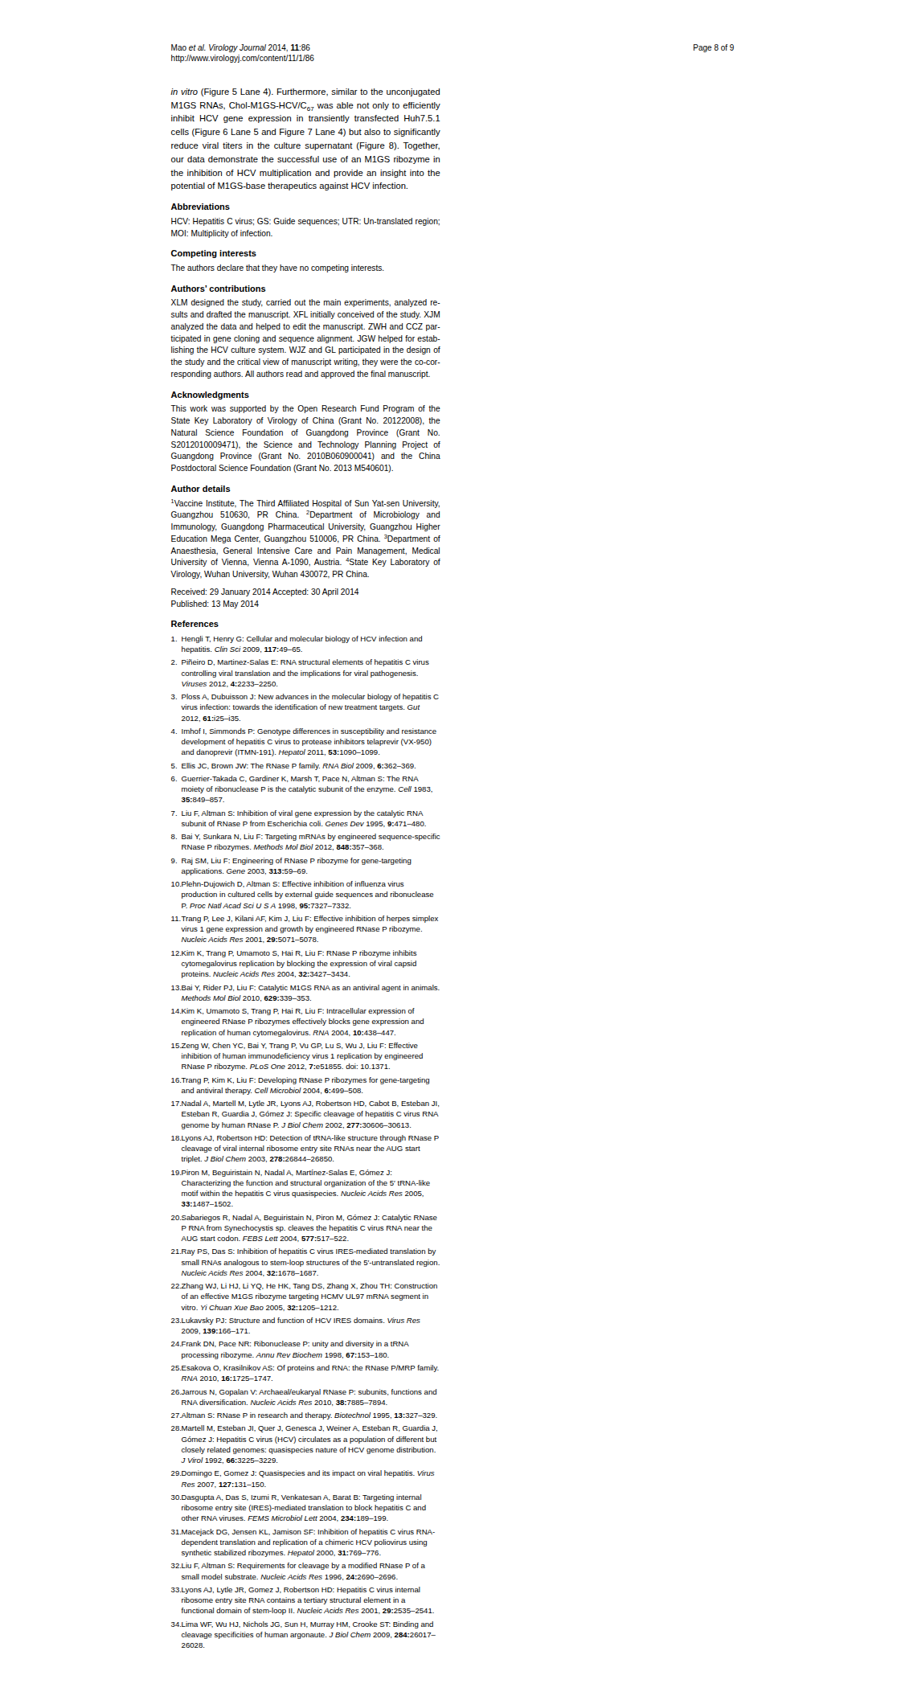Mao et al. Virology Journal 2014, 11:86
http://www.virologyj.com/content/11/1/86
Page 8 of 9
in vitro (Figure 5 Lane 4). Furthermore, similar to the unconjugated M1GS RNAs, Chol-M1GS-HCV/C67 was able not only to efficiently inhibit HCV gene expression in transiently transfected Huh7.5.1 cells (Figure 6 Lane 5 and Figure 7 Lane 4) but also to significantly reduce viral titers in the culture supernatant (Figure 8). Together, our data demonstrate the successful use of an M1GS ribozyme in the inhibition of HCV multiplication and provide an insight into the potential of M1GS-base therapeutics against HCV infection.
Abbreviations
HCV: Hepatitis C virus; GS: Guide sequences; UTR: Un-translated region; MOI: Multiplicity of infection.
Competing interests
The authors declare that they have no competing interests.
Authors’ contributions
XLM designed the study, carried out the main experiments, analyzed results and drafted the manuscript. XFL initially conceived of the study. XJM analyzed the data and helped to edit the manuscript. ZWH and CCZ participated in gene cloning and sequence alignment. JGW helped for establishing the HCV culture system. WJZ and GL participated in the design of the study and the critical view of manuscript writing, they were the co-corresponding authors. All authors read and approved the final manuscript.
Acknowledgments
This work was supported by the Open Research Fund Program of the State Key Laboratory of Virology of China (Grant No. 20122008), the Natural Science Foundation of Guangdong Province (Grant No. S2012010009471), the Science and Technology Planning Project of Guangdong Province (Grant No. 2010B060900041) and the China Postdoctoral Science Foundation (Grant No. 2013 M540601).
Author details
1Vaccine Institute, The Third Affiliated Hospital of Sun Yat-sen University, Guangzhou 510630, PR China. 2Department of Microbiology and Immunology, Guangdong Pharmaceutical University, Guangzhou Higher Education Mega Center, Guangzhou 510006, PR China. 3Department of Anaesthesia, General Intensive Care and Pain Management, Medical University of Vienna, Vienna A-1090, Austria. 4State Key Laboratory of Virology, Wuhan University, Wuhan 430072, PR China.
Received: 29 January 2014 Accepted: 30 April 2014
Published: 13 May 2014
References
Hengli T, Henry G: Cellular and molecular biology of HCV infection and hepatitis. Clin Sci 2009, 117: 49–65.
Piñeiro D, Martinez-Salas E: RNA structural elements of hepatitis C virus controlling viral translation and the implications for viral pathogenesis. Viruses 2012, 4: 2233–2250.
Ploss A, Dubuisson J: New advances in the molecular biology of hepatitis C virus infection: towards the identification of new treatment targets. Gut 2012, 61: i25–i35.
Imhof I, Simmonds P: Genotype differences in susceptibility and resistance development of hepatitis C virus to protease inhibitors telaprevir (VX-950) and danoprevir (ITMN-191). Hepatol 2011, 53: 1090–1099.
Ellis JC, Brown JW: The RNase P family. RNA Biol 2009, 6: 362–369.
Guerrier-Takada C, Gardiner K, Marsh T, Pace N, Altman S: The RNA moiety of ribonuclease P is the catalytic subunit of the enzyme. Cell 1983, 35: 849–857.
Liu F, Altman S: Inhibition of viral gene expression by the catalytic RNA subunit of RNase P from Escherichia coli. Genes Dev 1995, 9: 471–480.
Bai Y, Sunkara N, Liu F: Targeting mRNAs by engineered sequence-specific RNase P ribozymes. Methods Mol Biol 2012, 848: 357–368.
Raj SM, Liu F: Engineering of RNase P ribozyme for gene-targeting applications. Gene 2003, 313: 59–69.
Plehn-Dujowich D, Altman S: Effective inhibition of influenza virus production in cultured cells by external guide sequences and ribonuclease P. Proc Natl Acad Sci U S A 1998, 95: 7327–7332.
Trang P, Lee J, Kilani AF, Kim J, Liu F: Effective inhibition of herpes simplex virus 1 gene expression and growth by engineered RNase P ribozyme. Nucleic Acids Res 2001, 29: 5071–5078.
Kim K, Trang P, Umamoto S, Hai R, Liu F: RNase P ribozyme inhibits cytomegalovirus replication by blocking the expression of viral capsid proteins. Nucleic Acids Res 2004, 32: 3427–3434.
Bai Y, Rider PJ, Liu F: Catalytic M1GS RNA as an antiviral agent in animals. Methods Mol Biol 2010, 629: 339–353.
Kim K, Umamoto S, Trang P, Hai R, Liu F: Intracellular expression of engineered RNase P ribozymes effectively blocks gene expression and replication of human cytomegalovirus. RNA 2004, 10: 438–447.
Zeng W, Chen YC, Bai Y, Trang P, Vu GP, Lu S, Wu J, Liu F: Effective inhibition of human immunodeficiency virus 1 replication by engineered RNase P ribozyme. PLoS One 2012, 7: e51855. doi: 10.1371.
Trang P, Kim K, Liu F: Developing RNase P ribozymes for gene-targeting and antiviral therapy. Cell Microbiol 2004, 6: 499–508.
Nadal A, Martell M, Lytle JR, Lyons AJ, Robertson HD, Cabot B, Esteban JI, Esteban R, Guardia J, Gómez J: Specific cleavage of hepatitis C virus RNA genome by human RNase P. J Biol Chem 2002, 277: 30606–30613.
Lyons AJ, Robertson HD: Detection of tRNA-like structure through RNase P cleavage of viral internal ribosome entry site RNAs near the AUG start triplet. J Biol Chem 2003, 278: 26844–26850.
Piron M, Beguiristain N, Nadal A, Martínez-Salas E, Gómez J: Characterizing the function and structural organization of the 5′ tRNA-like motif within the hepatitis C virus quasispecies. Nucleic Acids Res 2005, 33: 1487–1502.
Sabariegos R, Nadal A, Beguiristain N, Piron M, Gómez J: Catalytic RNase P RNA from Synechocystis sp. cleaves the hepatitis C virus RNA near the AUG start codon. FEBS Lett 2004, 577: 517–522.
Ray PS, Das S: Inhibition of hepatitis C virus IRES-mediated translation by small RNAs analogous to stem-loop structures of the 5′-untranslated region. Nucleic Acids Res 2004, 32: 1678–1687.
Zhang WJ, Li HJ, Li YQ, He HK, Tang DS, Zhang X, Zhou TH: Construction of an effective M1GS ribozyme targeting HCMV UL97 mRNA segment in vitro. Yi Chuan Xue Bao 2005, 32: 1205–1212.
Lukavsky PJ: Structure and function of HCV IRES domains. Virus Res 2009, 139: 166–171.
Frank DN, Pace NR: Ribonuclease P: unity and diversity in a tRNA processing ribozyme. Annu Rev Biochem 1998, 67: 153–180.
Esakova O, Krasilnikov AS: Of proteins and RNA: the RNase P/MRP family. RNA 2010, 16: 1725–1747.
Jarrous N, Gopalan V: Archaeal/eukaryal RNase P: subunits, functions and RNA diversification. Nucleic Acids Res 2010, 38: 7885–7894.
Altman S: RNase P in research and therapy. Biotechnol 1995, 13: 327–329.
Martell M, Esteban JI, Quer J, Genesca J, Weiner A, Esteban R, Guardia J, Gómez J: Hepatitis C virus (HCV) circulates as a population of different but closely related genomes: quasispecies nature of HCV genome distribution. J Virol 1992, 66: 3225–3229.
Domingo E, Gomez J: Quasispecies and its impact on viral hepatitis. Virus Res 2007, 127: 131–150.
Dasgupta A, Das S, Izumi R, Venkatesan A, Barat B: Targeting internal ribosome entry site (IRES)-mediated translation to block hepatitis C and other RNA viruses. FEMS Microbiol Lett 2004, 234: 189–199.
Macejack DG, Jensen KL, Jamison SF: Inhibition of hepatitis C virus RNA-dependent translation and replication of a chimeric HCV poliovirus using synthetic stabilized ribozymes. Hepatol 2000, 31: 769–776.
Liu F, Altman S: Requirements for cleavage by a modified RNase P of a small model substrate. Nucleic Acids Res 1996, 24: 2690–2696.
Lyons AJ, Lytle JR, Gomez J, Robertson HD: Hepatitis C virus internal ribosome entry site RNA contains a tertiary structural element in a functional domain of stem-loop II. Nucleic Acids Res 2001, 29: 2535–2541.
Lima WF, Wu HJ, Nichols JG, Sun H, Murray HM, Crooke ST: Binding and cleavage specificities of human argonaute. J Biol Chem 2009, 284: 26017–26028.